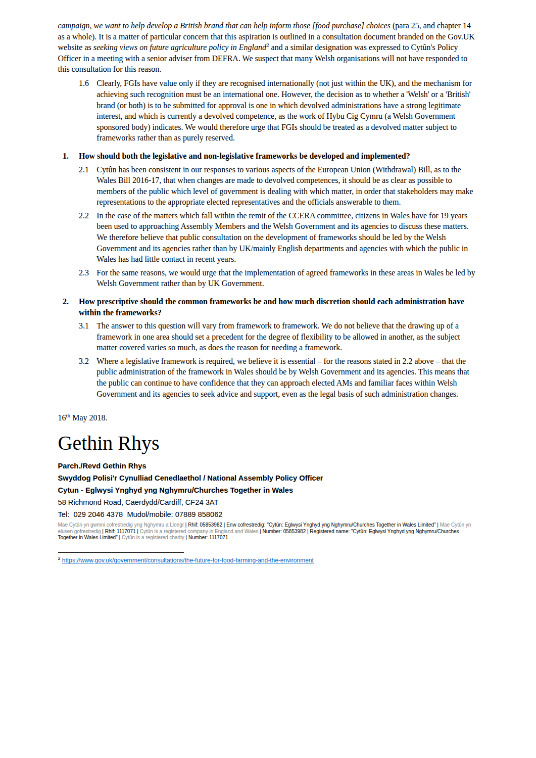campaign, we want to help develop a British brand that can help inform those [food purchase] choices (para 25, and chapter 14 as a whole). It is a matter of particular concern that this aspiration is outlined in a consultation document branded on the Gov.UK website as seeking views on future agriculture policy in England2 and a similar designation was expressed to Cytûn's Policy Officer in a meeting with a senior adviser from DEFRA. We suspect that many Welsh organisations will not have responded to this consultation for this reason.
1.6 Clearly, FGIs have value only if they are recognised internationally (not just within the UK), and the mechanism for achieving such recognition must be an international one. However, the decision as to whether a 'Welsh' or a 'British' brand (or both) is to be submitted for approval is one in which devolved administrations have a strong legitimate interest, and which is currently a devolved competence, as the work of Hybu Cig Cymru (a Welsh Government sponsored body) indicates. We would therefore urge that FGIs should be treated as a devolved matter subject to frameworks rather than as purely reserved.
How should both the legislative and non-legislative frameworks be developed and implemented?
2.1 Cytûn has been consistent in our responses to various aspects of the European Union (Withdrawal) Bill, as to the Wales Bill 2016-17, that when changes are made to devolved competences, it should be as clear as possible to members of the public which level of government is dealing with which matter, in order that stakeholders may make representations to the appropriate elected representatives and the officials answerable to them.
2.2 In the case of the matters which fall within the remit of the CCERA committee, citizens in Wales have for 19 years been used to approaching Assembly Members and the Welsh Government and its agencies to discuss these matters. We therefore believe that public consultation on the development of frameworks should be led by the Welsh Government and its agencies rather than by UK/mainly English departments and agencies with which the public in Wales has had little contact in recent years.
2.3 For the same reasons, we would urge that the implementation of agreed frameworks in these areas in Wales be led by Welsh Government rather than by UK Government.
How prescriptive should the common frameworks be and how much discretion should each administration have within the frameworks?
3.1 The answer to this question will vary from framework to framework. We do not believe that the drawing up of a framework in one area should set a precedent for the degree of flexibility to be allowed in another, as the subject matter covered varies so much, as does the reason for needing a framework.
3.2 Where a legislative framework is required, we believe it is essential – for the reasons stated in 2.2 above – that the public administration of the framework in Wales should be by Welsh Government and its agencies. This means that the public can continue to have confidence that they can approach elected AMs and familiar faces within Welsh Government and its agencies to seek advice and support, even as the legal basis of such administration changes.
16th May 2018.
Gethin Rhys
Parch./Revd Gethin Rhys
Swyddog Polisi'r Cynulliad Cenedlaethol / National Assembly Policy Officer
Cytun - Eglwysi Ynghyd yng Nghymru/Churches Together in Wales
58 Richmond Road, Caerdydd/Cardiff, CF24 3AT
Tel: 029 2046 4378 Mudol/mobile: 07889 858062
Mae Cytûn yn gwmni cofrestredig yng Nghymru a Lloegr | Rhif: 05853982 | Enw cofrestredig: "Cytûn: Eglwysi Ynghyd yng Nghymru/Churches Together in Wales Limited" | Mae Cytûn yn elusen gofrestredig | Rhif: 1117071 | Cytûn is a registered company in England and Wales | Number: 05853982 | Registered name: "Cytûn: Eglwysi Ynghyd yng Nghymru/Churches Together in Wales Limited" | Cytûn is a registered charity | Number: 1117071
2 https://www.gov.uk/government/consultations/the-future-for-food-farming-and-the-environment